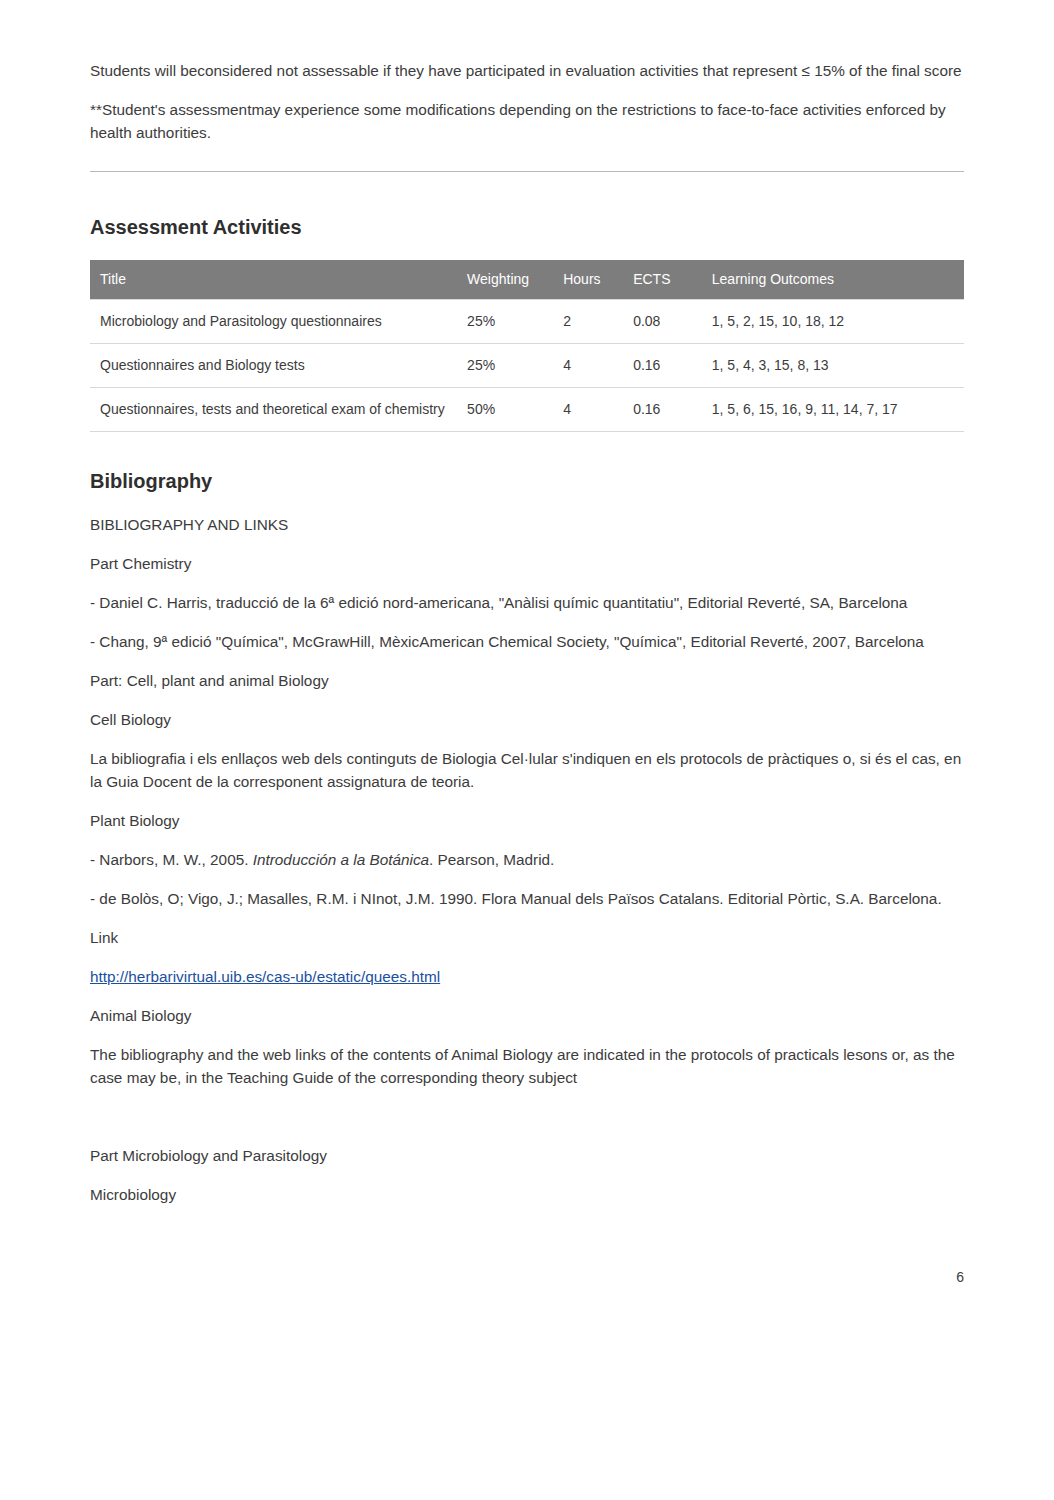Students will beconsidered not assessable if they have participated in evaluation activities that represent ≤ 15% of the final score
**Student's assessmentmay experience some modifications depending on the restrictions to face-to-face activities enforced by health authorities.
Assessment Activities
| Title | Weighting | Hours | ECTS | Learning Outcomes |
| --- | --- | --- | --- | --- |
| Microbiology and Parasitology questionnaires | 25% | 2 | 0.08 | 1, 5, 2, 15, 10, 18, 12 |
| Questionnaires and Biology tests | 25% | 4 | 0.16 | 1, 5, 4, 3, 15, 8, 13 |
| Questionnaires, tests and theoretical exam of chemistry | 50% | 4 | 0.16 | 1, 5, 6, 15, 16, 9, 11, 14, 7, 17 |
Bibliography
BIBLIOGRAPHY AND LINKS
Part Chemistry
- Daniel C. Harris, traducció de la 6ª edició nord-americana, "Anàlisi químic quantitatiu", Editorial Reverté, SA, Barcelona
- Chang, 9ª edició "Química", McGrawHill, MèxicAmerican Chemical Society, "Química", Editorial Reverté, 2007, Barcelona
Part: Cell, plant and animal Biology
Cell Biology
La bibliografia i els enllaços web dels continguts de Biologia Cel·lular s'indiquen en els protocols de pràctiques o, si és el cas, en la Guia Docent de la corresponent assignatura de teoria.
Plant Biology
- Narbors, M. W., 2005. Introducción a la Botánica. Pearson, Madrid.
- de Bolòs, O; Vigo, J.; Masalles, R.M. i NInot, J.M. 1990. Flora Manual dels Països Catalans. Editorial Pòrtic, S.A. Barcelona.
Link
http://herbarivirtual.uib.es/cas-ub/estatic/quees.html
Animal Biology
The bibliography and the web links of the contents of Animal Biology are indicated in the protocols of practicals lesons or, as the case may be, in the Teaching Guide of the corresponding theory subject
Part Microbiology and Parasitology
Microbiology
6